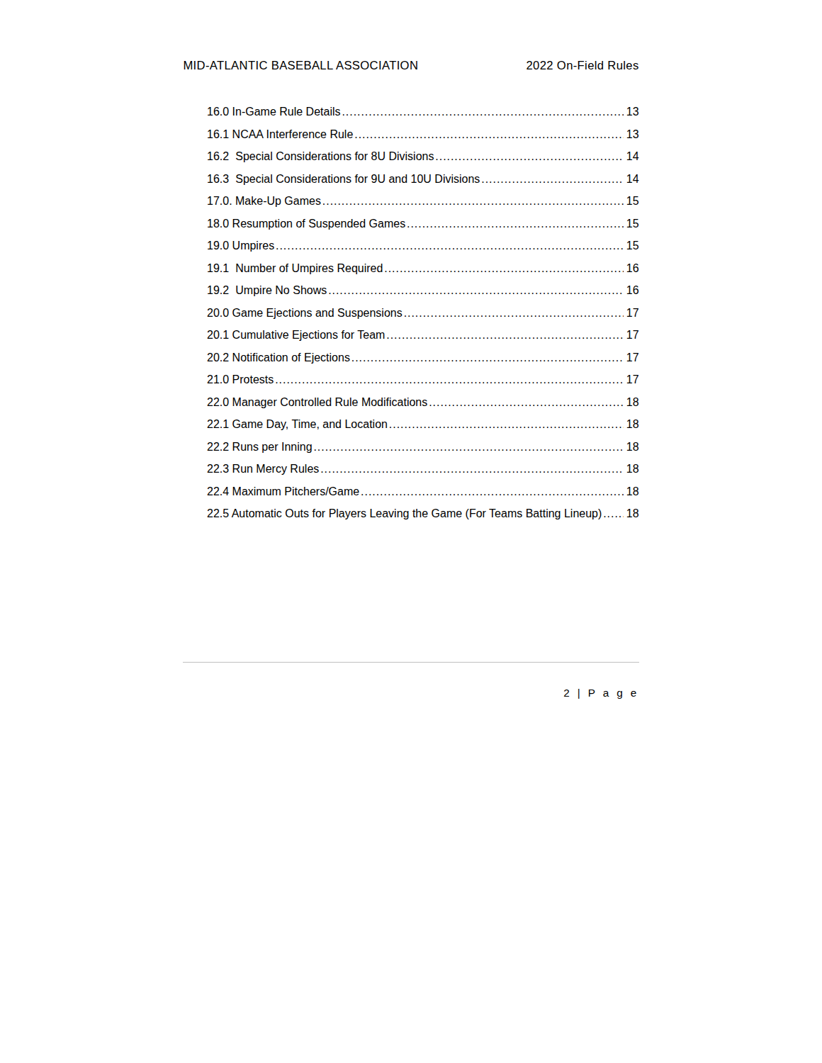Mid-Atlantic Baseball Association
2022 On-Field Rules
16.0 In-Game Rule Details .................................................................................................................. 13
16.1 NCAA Interference Rule ............................................................................................. 13
16.2 Special Considerations for 8U Divisions ..................................................................... 14
16.3 Special Considerations for 9U and 10U Divisions ....................................................... 14
17.0. Make-Up Games ......................................................................................................... 15
18.0 Resumption of Suspended Games ..................................................................................... 15
19.0 Umpires ..................................................................................................................... 15
19.1 Number of Umpires Required ..................................................................................... 16
19.2 Umpire No Shows ..................................................................................................... 16
20.0 Game Ejections and Suspensions ....................................................................................... 17
20.1 Cumulative Ejections for Team ..................................................................................... 17
20.2 Notification of Ejections ............................................................................................. 17
21.0 Protests ..................................................................................................................... 17
22.0 Manager Controlled Rule Modifications ......................................................................... 18
22.1 Game Day, Time, and Location ..................................................................................... 18
22.2 Runs per Inning ............................................................................................................. 18
22.3 Run Mercy Rules ............................................................................................................. 18
22.4 Maximum Pitchers/Game ............................................................................................. 18
22.5 Automatic Outs for Players Leaving the Game (For Teams Batting Lineup) .................................. 18
2 | P a g e